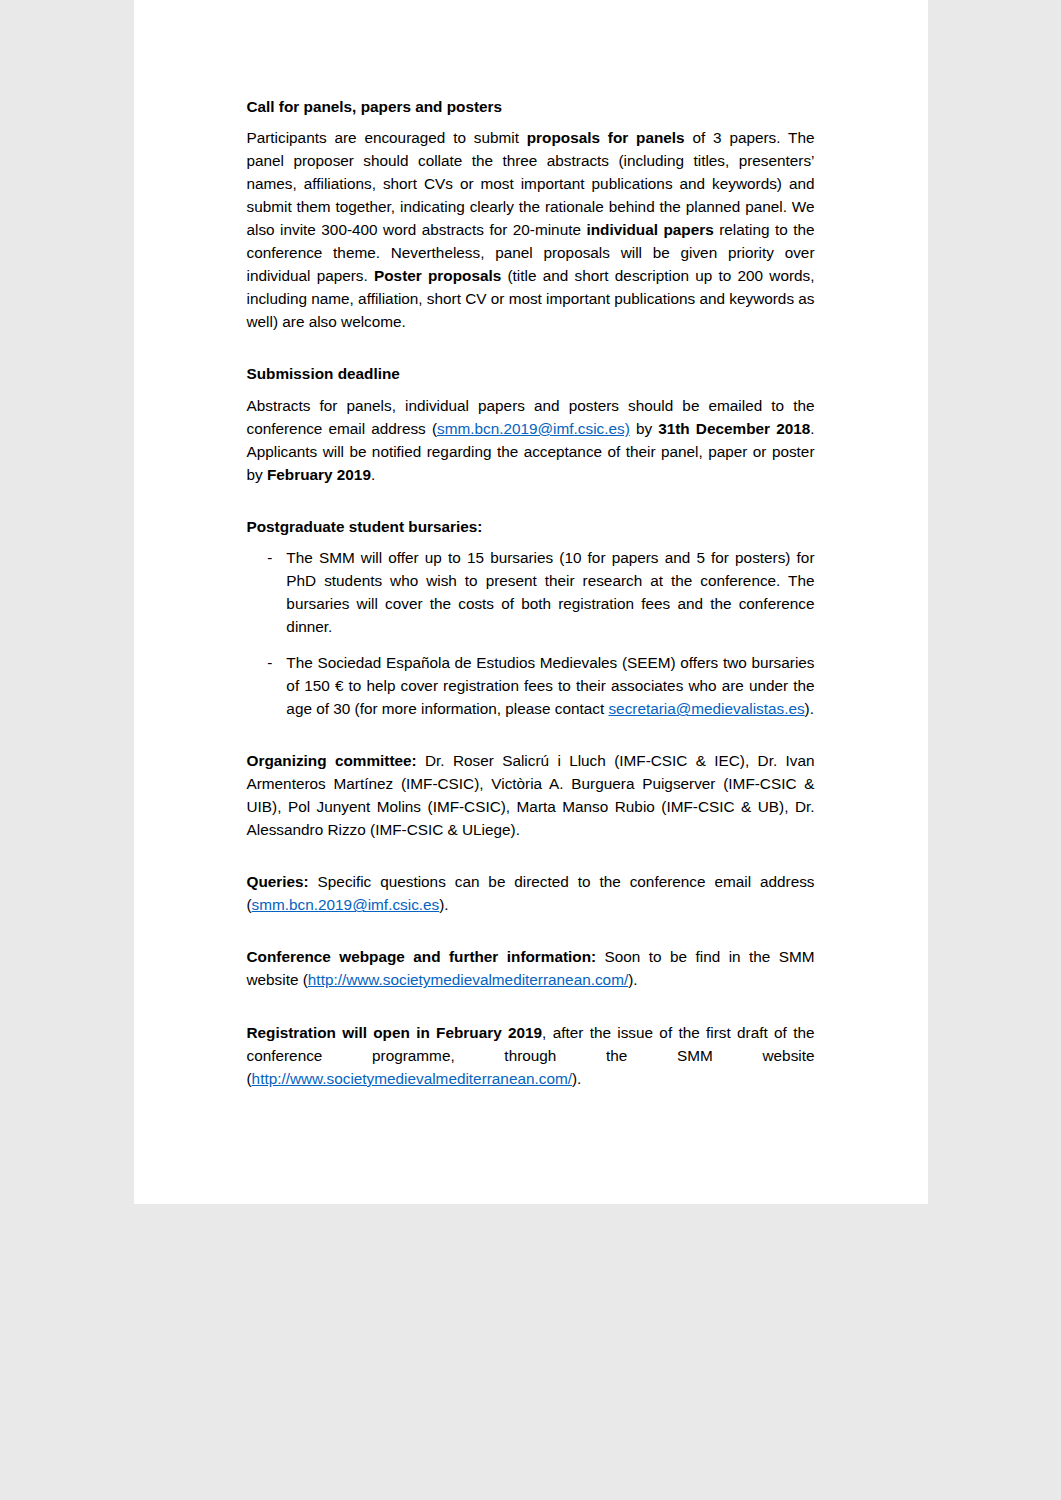Call for panels, papers and posters
Participants are encouraged to submit proposals for panels of 3 papers. The panel proposer should collate the three abstracts (including titles, presenters’ names, affiliations, short CVs or most important publications and keywords) and submit them together, indicating clearly the rationale behind the planned panel. We also invite 300-400 word abstracts for 20-minute individual papers relating to the conference theme. Nevertheless, panel proposals will be given priority over individual papers. Poster proposals (title and short description up to 200 words, including name, affiliation, short CV or most important publications and keywords as well) are also welcome.
Submission deadline
Abstracts for panels, individual papers and posters should be emailed to the conference email address (smm.bcn.2019@imf.csic.es) by 31th December 2018. Applicants will be notified regarding the acceptance of their panel, paper or poster by February 2019.
Postgraduate student bursaries:
The SMM will offer up to 15 bursaries (10 for papers and 5 for posters) for PhD students who wish to present their research at the conference. The bursaries will cover the costs of both registration fees and the conference dinner.
The Sociedad Española de Estudios Medievales (SEEM) offers two bursaries of 150 € to help cover registration fees to their associates who are under the age of 30 (for more information, please contact secretaria@medievalistas.es).
Organizing committee: Dr. Roser Salicrú i Lluch (IMF-CSIC & IEC), Dr. Ivan Armenteros Martínez (IMF-CSIC), Victòria A. Burguera Puigserver (IMF-CSIC & UIB), Pol Junyent Molins (IMF-CSIC), Marta Manso Rubio (IMF-CSIC & UB), Dr. Alessandro Rizzo (IMF-CSIC & ULiege).
Queries: Specific questions can be directed to the conference email address (smm.bcn.2019@imf.csic.es).
Conference webpage and further information: Soon to be find in the SMM website (http://www.societymedievalmediterranean.com/).
Registration will open in February 2019, after the issue of the first draft of the conference programme, through the SMM website (http://www.societymedievalmediterranean.com/).